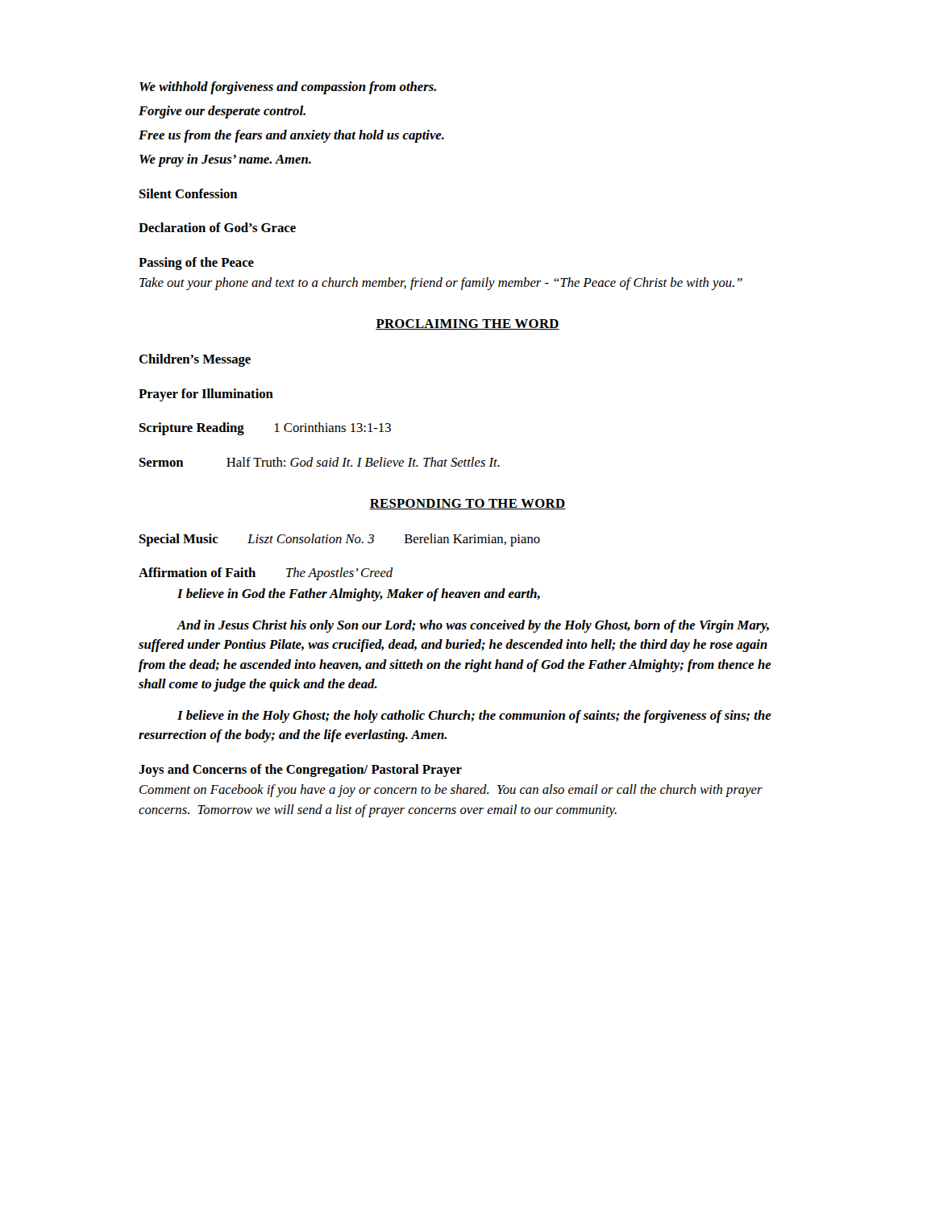We withhold forgiveness and compassion from others.
Forgive our desperate control.
Free us from the fears and anxiety that hold us captive.
We pray in Jesus’ name. Amen.
Silent Confession
Declaration of God’s Grace
Passing of the Peace
Take out your phone and text to a church member, friend or family member - “The Peace of Christ be with you.”
PROCLAIMING THE WORD
Children’s Message
Prayer for Illumination
Scripture Reading 1 Corinthians 13:1-13
Sermon Half Truth: God said It. I Believe It. That Settles It.
RESPONDING TO THE WORD
Special Music Liszt Consolation No. 3 Berelian Karimian, piano
Affirmation of Faith The Apostles’ Creed
I believe in God the Father Almighty, Maker of heaven and earth,
And in Jesus Christ his only Son our Lord; who was conceived by the Holy Ghost, born of the Virgin Mary, suffered under Pontius Pilate, was crucified, dead, and buried; he descended into hell; the third day he rose again from the dead; he ascended into heaven, and sitteth on the right hand of God the Father Almighty; from thence he shall come to judge the quick and the dead.
I believe in the Holy Ghost; the holy catholic Church; the communion of saints; the forgiveness of sins; the resurrection of the body; and the life everlasting. Amen.
Joys and Concerns of the Congregation/ Pastoral Prayer
Comment on Facebook if you have a joy or concern to be shared. You can also email or call the church with prayer concerns. Tomorrow we will send a list of prayer concerns over email to our community.